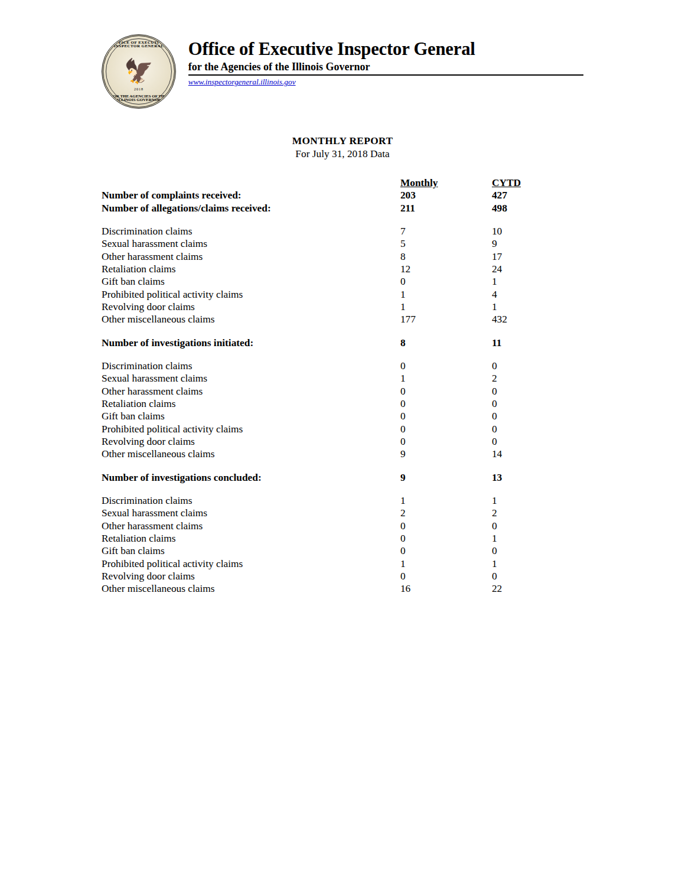OFFICE OF EXECUTIVE INSPECTOR GENERAL
🦅
2018
FOR THE AGENCIES OF THE ILLINOIS GOVERNOR
Office of Executive Inspector General
for the Agencies of the Illinois Governor
www.inspectorgeneral.illinois.gov
MONTHLY REPORT
For July 31, 2018 Data
| | Monthly | CYTD |
| Number of complaints received: | 203 | 427 |
| Number of allegations/claims received: | 211 | 498 |
| Discrimination claims | 7 | 10 |
| Sexual harassment claims | 5 | 9 |
| Other harassment claims | 8 | 17 |
| Retaliation claims | 12 | 24 |
| Gift ban claims | 0 | 1 |
| Prohibited political activity claims | 1 | 4 |
| Revolving door claims | 1 | 1 |
| Other miscellaneous claims | 177 | 432 |
| Number of investigations initiated: | 8 | 11 |
| Discrimination claims | 0 | 0 |
| Sexual harassment claims | 1 | 2 |
| Other harassment claims | 0 | 0 |
| Retaliation claims | 0 | 0 |
| Gift ban claims | 0 | 0 |
| Prohibited political activity claims | 0 | 0 |
| Revolving door claims | 0 | 0 |
| Other miscellaneous claims | 9 | 14 |
| Number of investigations concluded: | 9 | 13 |
| Discrimination claims | 1 | 1 |
| Sexual harassment claims | 2 | 2 |
| Other harassment claims | 0 | 0 |
| Retaliation claims | 0 | 1 |
| Gift ban claims | 0 | 0 |
| Prohibited political activity claims | 1 | 1 |
| Revolving door claims | 0 | 0 |
| Other miscellaneous claims | 16 | 22 |